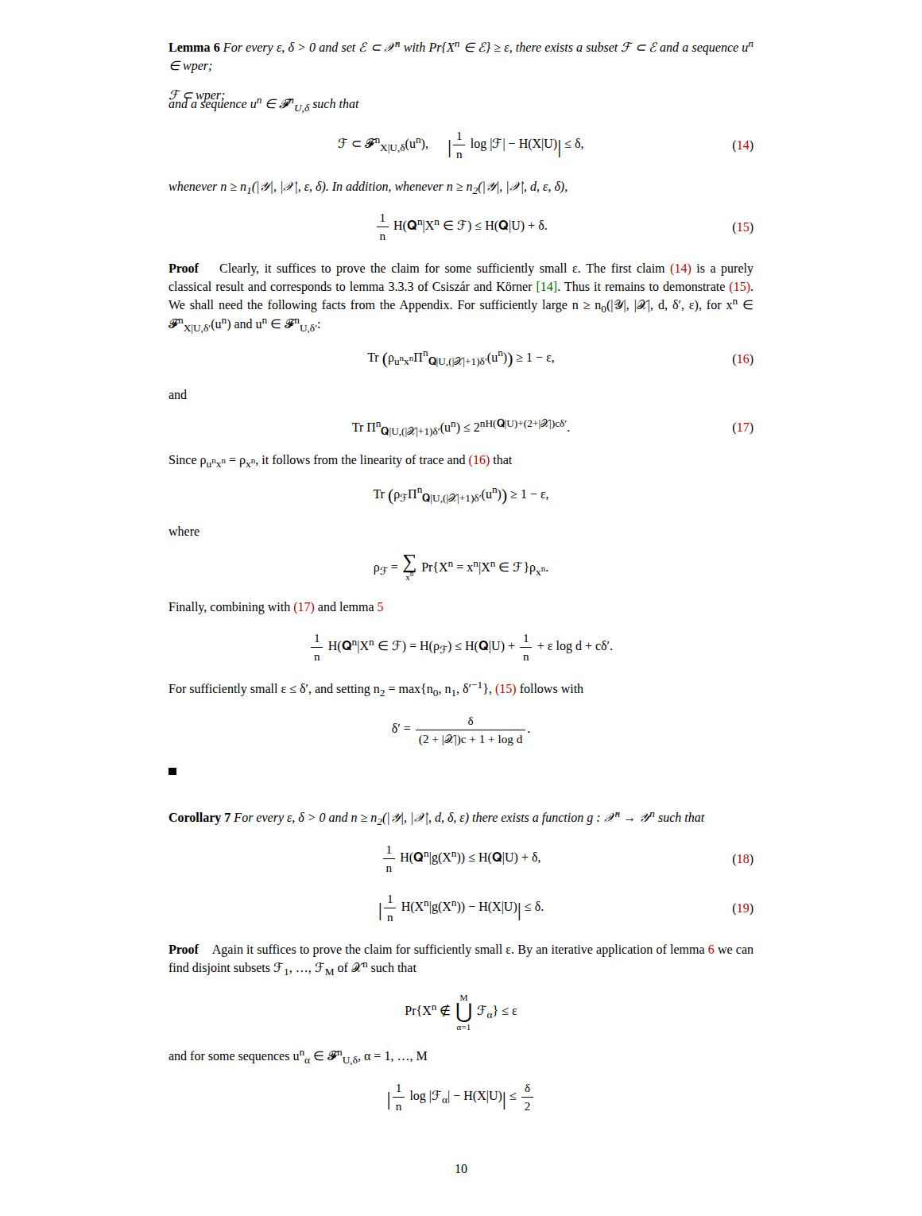Lemma 6 For every ε, δ > 0 and set ℰ ⊂ 𝒳n with Pr{Xn ∈ ℰ} ≥ ε, there exists a subset ℱ ⊂ ℰ and a sequence un ∈ wper;
ℱ ⊂ wper;
and a sequence un ∈ 𝓕nU,δ such that
ℱ ⊂ 𝓕nX|U,δ(un), |1 n log |ℱ| − H(X|U)| ≤ δ, (14)
whenever n ≥ n1(|𝒴|, |𝒳|, ε, δ). In addition, whenever n ≥ n2(|𝒴|, |𝒳|, d, ε, δ),
1 n H(𝐐n|Xn ∈ ℱ) ≤ H(𝐐|U) + δ. (15)
Proof Clearly, it suffices to prove the claim for some sufficiently small ε. The first claim (14) is a purely classical result and corresponds to lemma 3.3.3 of Csiszár and Körner [14]. Thus it remains to demonstrate (15). We shall need the following facts from the Appendix. For sufficiently large n ≥ n0(|𝒴|, |𝒳|, d, δ′, ε), for xn ∈ 𝓕nX|U,δ′(un) and un ∈ 𝓕nU,δ′:
Tr (ρunxnΠn𝐐|U,(|𝒳|+1)δ′(un)) ≥ 1 − ε, (16)
and
Tr Πn𝐐|U,(|𝒳|+1)δ′(un) ≤ 2nH(𝐐|U)+(2+|𝒳|)cδ′. (17)
Since ρunxn = ρxn, it follows from the linearity of trace and (16) that
Tr (ρℱΠn𝐐|U,(|𝒳|+1)δ′(un)) ≥ 1 − ε,
where
ρℱ = ∑xn Pr{Xn = xn|Xn ∈ ℱ}ρxn.
Finally, combining with (17) and lemma 5
1 n H(𝐐n|Xn ∈ ℱ) = H(ρℱ) ≤ H(𝐐|U) + 1 n + ε log d + cδ′.
For sufficiently small ε ≤ δ′, and setting n2 = max{n0, n1, δ′−1}, (15) follows with
δ′ = δ(2 + |𝒳|)c + 1 + log d.
Corollary 7 For every ε, δ > 0 and n ≥ n2(|𝒴|, |𝒳|, d, δ, ε) there exists a function g : 𝒳n → 𝒴n such that
1 n H(𝐐n|g(Xn)) ≤ H(𝐐|U) + δ, (18)
|1 n H(Xn|g(Xn)) − H(X|U)| ≤ δ. (19)
Proof Again it suffices to prove the claim for sufficiently small ε. By an iterative application of lemma 6 we can find disjoint subsets ℱ1, …, ℱM of 𝒳n such that
Pr{Xn ∉ M⋃α=1 ℱα} ≤ ε
and for some sequences unα ∈ 𝓕nU,δ, α = 1, …, M
|1 n log |ℱα| − H(X|U)| ≤ δ 2
10